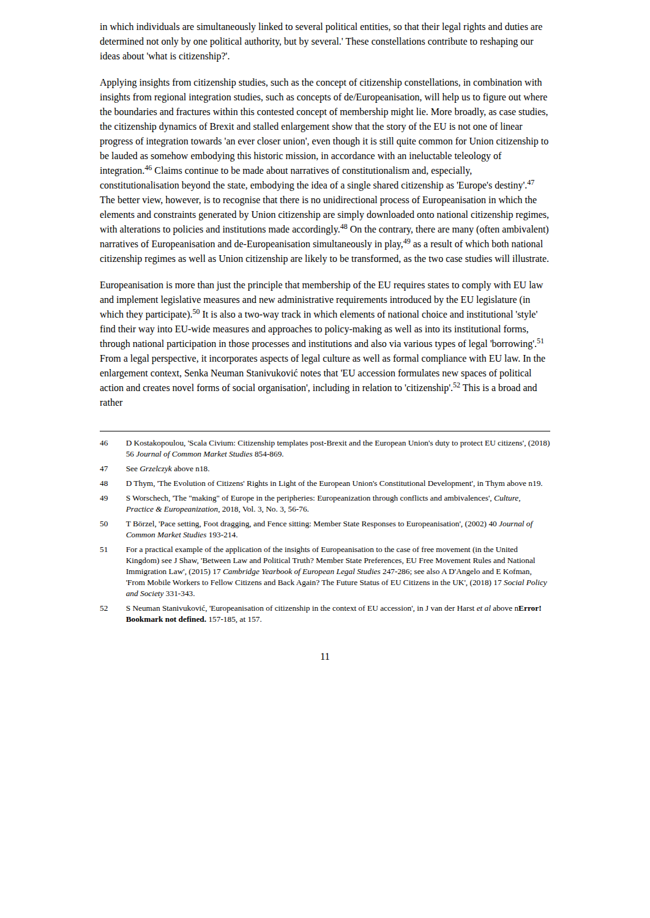in which individuals are simultaneously linked to several political entities, so that their legal rights and duties are determined not only by one political authority, but by several.' These constellations contribute to reshaping our ideas about 'what is citizenship?'.
Applying insights from citizenship studies, such as the concept of citizenship constellations, in combination with insights from regional integration studies, such as concepts of de/Europeanisation, will help us to figure out where the boundaries and fractures within this contested concept of membership might lie. More broadly, as case studies, the citizenship dynamics of Brexit and stalled enlargement show that the story of the EU is not one of linear progress of integration towards 'an ever closer union', even though it is still quite common for Union citizenship to be lauded as somehow embodying this historic mission, in accordance with an ineluctable teleology of integration.46 Claims continue to be made about narratives of constitutionalism and, especially, constitutionalisation beyond the state, embodying the idea of a single shared citizenship as 'Europe's destiny'.47 The better view, however, is to recognise that there is no unidirectional process of Europeanisation in which the elements and constraints generated by Union citizenship are simply downloaded onto national citizenship regimes, with alterations to policies and institutions made accordingly.48 On the contrary, there are many (often ambivalent) narratives of Europeanisation and de-Europeanisation simultaneously in play,49 as a result of which both national citizenship regimes as well as Union citizenship are likely to be transformed, as the two case studies will illustrate.
Europeanisation is more than just the principle that membership of the EU requires states to comply with EU law and implement legislative measures and new administrative requirements introduced by the EU legislature (in which they participate).50 It is also a two-way track in which elements of national choice and institutional 'style' find their way into EU-wide measures and approaches to policy-making as well as into its institutional forms, through national participation in those processes and institutions and also via various types of legal 'borrowing'.51 From a legal perspective, it incorporates aspects of legal culture as well as formal compliance with EU law. In the enlargement context, Senka Neuman Stanivuković notes that 'EU accession formulates new spaces of political action and creates novel forms of social organisation', including in relation to 'citizenship'.52 This is a broad and rather
46 D Kostakopoulou, 'Scala Civium: Citizenship templates post-Brexit and the European Union's duty to protect EU citizens', (2018) 56 Journal of Common Market Studies 854-869.
47 See Grzelczyk above n18.
48 D Thym, 'The Evolution of Citizens' Rights in Light of the European Union's Constitutional Development', in Thym above n19.
49 S Worschech, 'The "making" of Europe in the peripheries: Europeanization through conflicts and ambivalences', Culture, Practice & Europeanization, 2018, Vol. 3, No. 3, 56-76.
50 T Börzel, 'Pace setting, Foot dragging, and Fence sitting: Member State Responses to Europeanisation', (2002) 40 Journal of Common Market Studies 193-214.
51 For a practical example of the application of the insights of Europeanisation to the case of free movement (in the United Kingdom) see J Shaw, 'Between Law and Political Truth? Member State Preferences, EU Free Movement Rules and National Immigration Law', (2015) 17 Cambridge Yearbook of European Legal Studies 247-286; see also A D'Angelo and E Kofman, 'From Mobile Workers to Fellow Citizens and Back Again? The Future Status of EU Citizens in the UK', (2018) 17 Social Policy and Society 331-343.
52 S Neuman Stanivuković, 'Europeanisation of citizenship in the context of EU accession', in J van der Harst et al above nError! Bookmark not defined. 157-185, at 157.
11